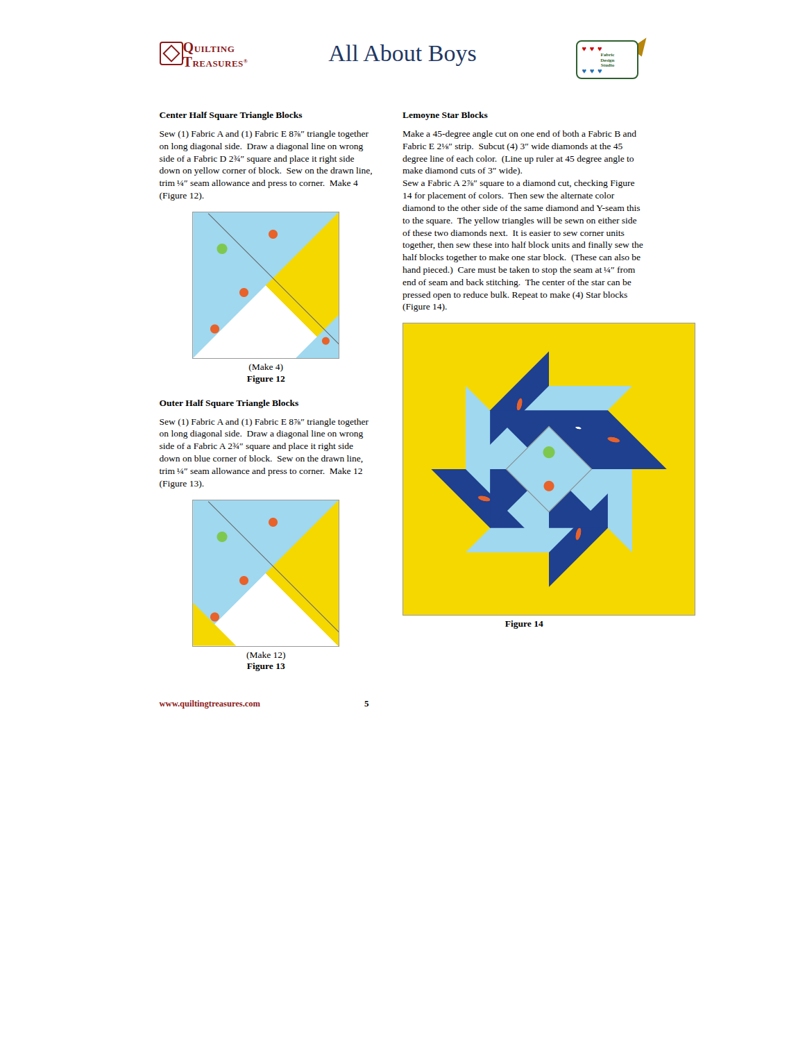QUILTING
TREASURES®
All About Boys
♥ ♥ ♥
Fabric
Design
Studio
♥ ♥ ♥
Center Half Square Triangle Blocks
Sew (1) Fabric A and (1) Fabric E 8⅞″ triangle together on long diagonal side. Draw a diagonal line on wrong side of a Fabric D 2¾″ square and place it right side down on yellow corner of block. Sew on the drawn line, trim ¼″ seam allowance and press to corner. Make 4 (Figure 12).
(Make 4)
Figure 12
Outer Half Square Triangle Blocks
Sew (1) Fabric A and (1) Fabric E 8⅞″ triangle together on long diagonal side. Draw a diagonal line on wrong side of a Fabric A 2¾″ square and place it right side down on blue corner of block. Sew on the drawn line, trim ¼″ seam allowance and press to corner. Make 12 (Figure 13).
(Make 12)
Figure 13
Lemoyne Star Blocks
Make a 45-degree angle cut on one end of both a Fabric B and Fabric E 2⅛″ strip. Subcut (4) 3″ wide diamonds at the 45 degree line of each color. (Line up ruler at 45 degree angle to make diamond cuts of 3″ wide).
Sew a Fabric A 2⅞″ square to a diamond cut, checking Figure 14 for placement of colors. Then sew the alternate color diamond to the other side of the same diamond and Y-seam this to the square. The yellow triangles will be sewn on either side of these two diamonds next. It is easier to sew corner units together, then sew these into half block units and finally sew the half blocks together to make one star block. (These can also be hand pieced.) Care must be taken to stop the seam at ¼″ from end of seam and back stitching. The center of the star can be pressed open to reduce bulk. Repeat to make (4) Star blocks (Figure 14).
Figure 14
www.quiltingtreasures.com 5